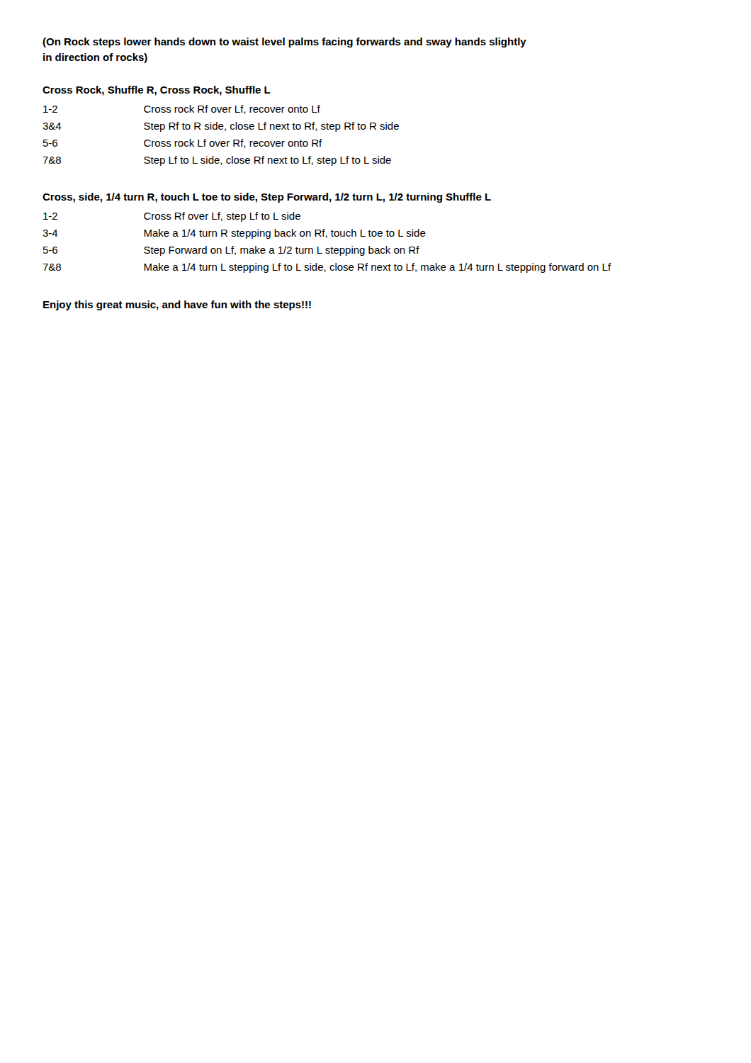(On Rock steps lower hands down to waist level palms facing forwards and sway hands slightly in direction of rocks)
Cross Rock, Shuffle R, Cross Rock, Shuffle L
| 1-2 | Cross rock Rf over Lf, recover onto Lf |
| 3&4 | Step Rf to R side, close Lf next to Rf, step Rf to R side |
| 5-6 | Cross rock Lf over Rf, recover onto Rf |
| 7&8 | Step Lf to L side, close Rf next to Lf, step Lf to L side |
Cross, side, 1/4 turn R, touch L toe to side, Step Forward, 1/2 turn L, 1/2 turning Shuffle L
| 1-2 | Cross Rf over Lf, step Lf to L side |
| 3-4 | Make a 1/4 turn R stepping back on Rf, touch L toe to L side |
| 5-6 | Step Forward on Lf, make a 1/2 turn L stepping back on Rf |
| 7&8 | Make a 1/4 turn L stepping Lf to L side, close Rf next to Lf, make a 1/4 turn L stepping forward on Lf |
Enjoy this great music, and have fun with the steps!!!